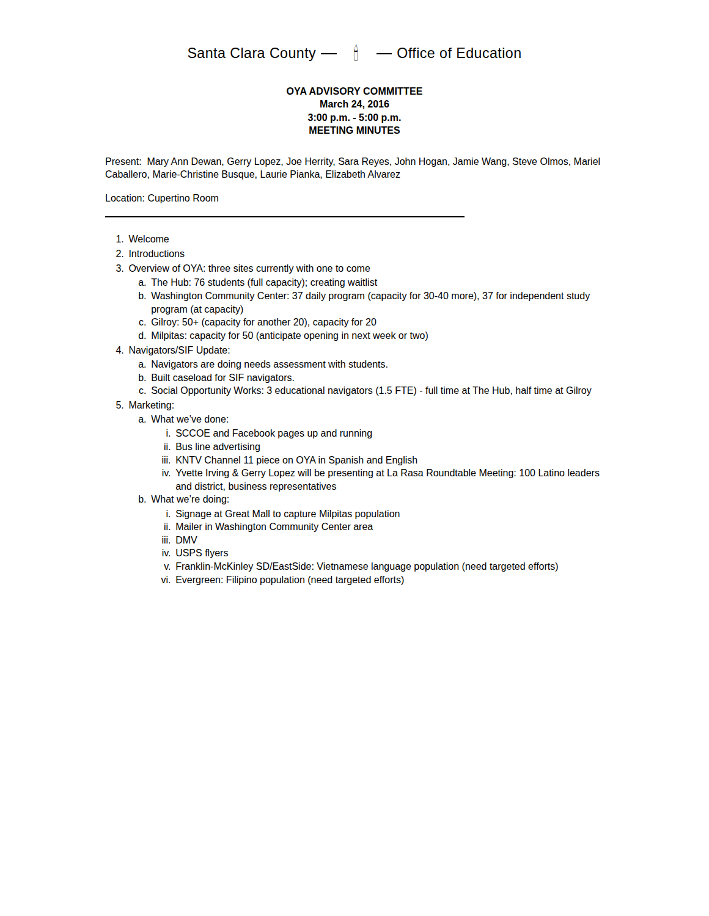Santa Clara County 🕯 Office of Education
OYA ADVISORY COMMITTEE
March 24, 2016
3:00 p.m. - 5:00 p.m.
MEETING MINUTES
Present: Mary Ann Dewan, Gerry Lopez, Joe Herrity, Sara Reyes, John Hogan, Jamie Wang, Steve Olmos, Mariel Caballero, Marie-Christine Busque, Laurie Pianka, Elizabeth Alvarez
Location: Cupertino Room
Welcome
Introductions
Overview of OYA: three sites currently with one to come
The Hub: 76 students (full capacity); creating waitlist
Washington Community Center: 37 daily program (capacity for 30-40 more), 37 for independent study program (at capacity)
Gilroy: 50+ (capacity for another 20), capacity for 20
Milpitas: capacity for 50 (anticipate opening in next week or two)
Navigators/SIF Update:
Navigators are doing needs assessment with students.
Built caseload for SIF navigators.
Social Opportunity Works: 3 educational navigators (1.5 FTE) - full time at The Hub, half time at Gilroy
Marketing:
What we’ve done:
SCCOE and Facebook pages up and running
Bus line advertising
KNTV Channel 11 piece on OYA in Spanish and English
Yvette Irving & Gerry Lopez will be presenting at La Rasa Roundtable Meeting: 100 Latino leaders and district, business representatives
What we’re doing:
Signage at Great Mall to capture Milpitas population
Mailer in Washington Community Center area
DMV
USPS flyers
Franklin-McKinley SD/EastSide: Vietnamese language population (need targeted efforts)
Evergreen: Filipino population (need targeted efforts)